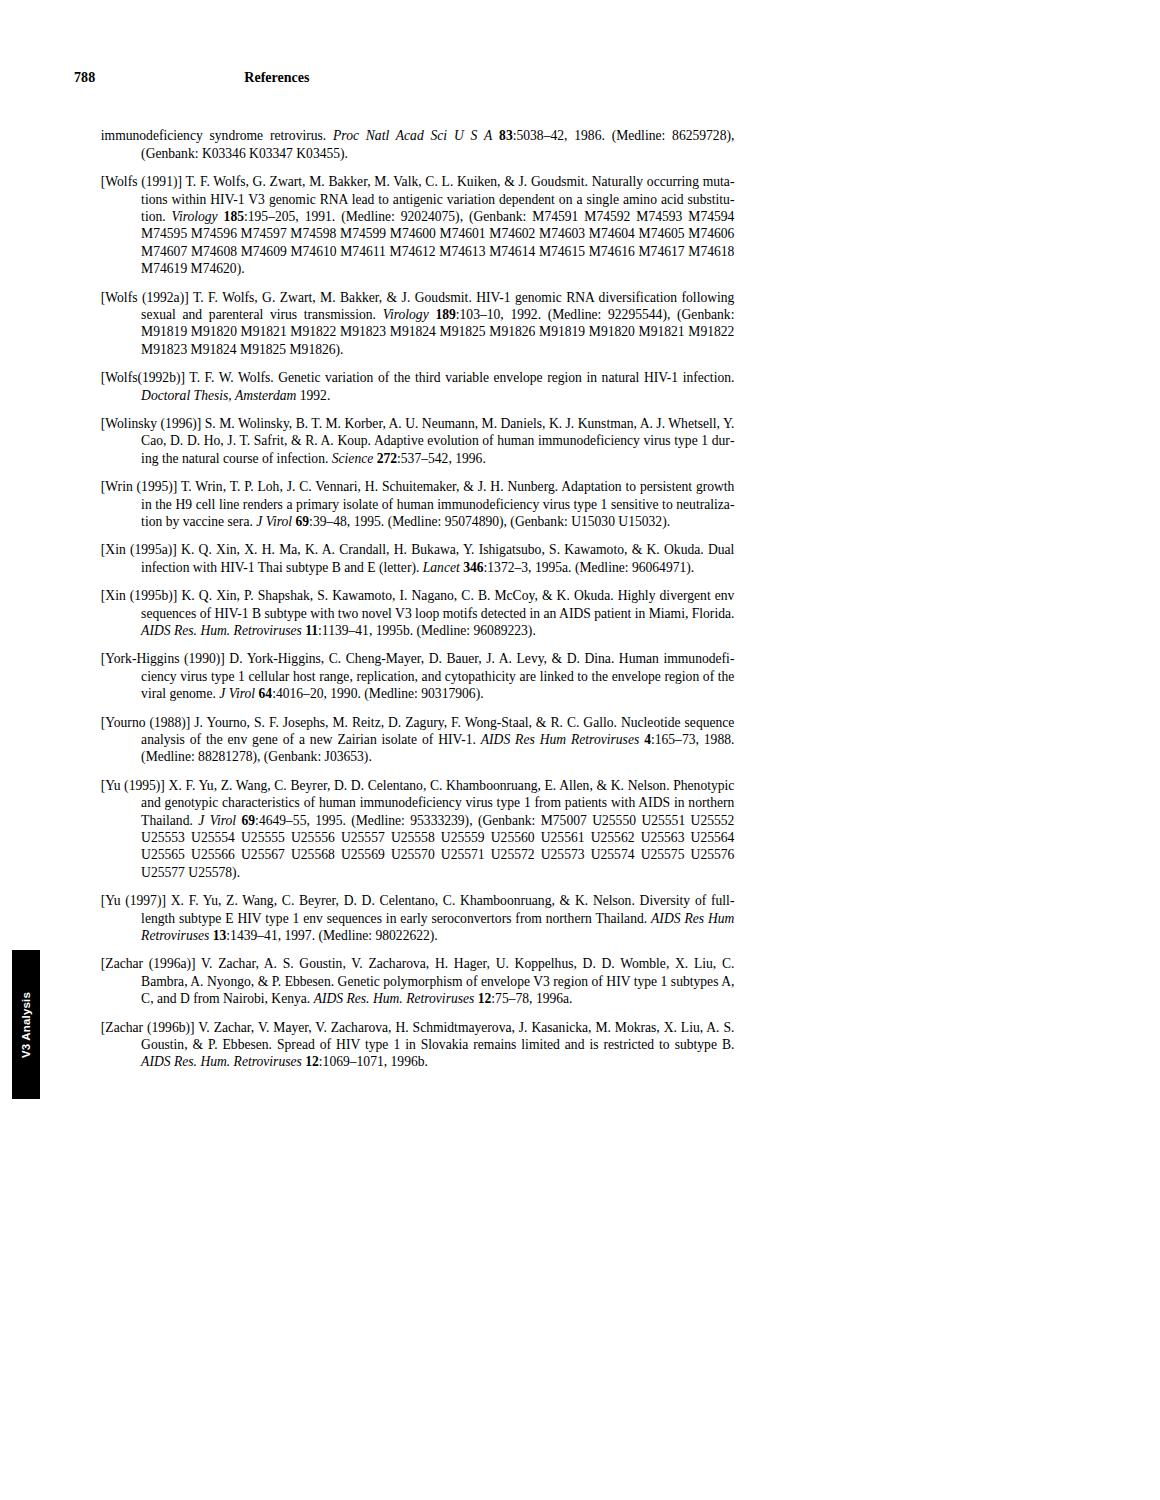788 References
immunodeficiency syndrome retrovirus. Proc Natl Acad Sci U S A 83:5038–42, 1986. (Medline: 86259728), (Genbank: K03346 K03347 K03455).
[Wolfs (1991)] T. F. Wolfs, G. Zwart, M. Bakker, M. Valk, C. L. Kuiken, & J. Goudsmit. Naturally occurring mutations within HIV-1 V3 genomic RNA lead to antigenic variation dependent on a single amino acid substitution. Virology 185:195–205, 1991. (Medline: 92024075), (Genbank: M74591 M74592 M74593 M74594 M74595 M74596 M74597 M74598 M74599 M74600 M74601 M74602 M74603 M74604 M74605 M74606 M74607 M74608 M74609 M74610 M74611 M74612 M74613 M74614 M74615 M74616 M74617 M74618 M74619 M74620).
[Wolfs (1992a)] T. F. Wolfs, G. Zwart, M. Bakker, & J. Goudsmit. HIV-1 genomic RNA diversification following sexual and parenteral virus transmission. Virology 189:103–10, 1992. (Medline: 92295544), (Genbank: M91819 M91820 M91821 M91822 M91823 M91824 M91825 M91826 M91819 M91820 M91821 M91822 M91823 M91824 M91825 M91826).
[Wolfs(1992b)] T. F. W. Wolfs. Genetic variation of the third variable envelope region in natural HIV-1 infection. Doctoral Thesis, Amsterdam 1992.
[Wolinsky (1996)] S. M. Wolinsky, B. T. M. Korber, A. U. Neumann, M. Daniels, K. J. Kunstman, A. J. Whetsell, Y. Cao, D. D. Ho, J. T. Safrit, & R. A. Koup. Adaptive evolution of human immunodeficiency virus type 1 during the natural course of infection. Science 272:537–542, 1996.
[Wrin (1995)] T. Wrin, T. P. Loh, J. C. Vennari, H. Schuitemaker, & J. H. Nunberg. Adaptation to persistent growth in the H9 cell line renders a primary isolate of human immunodeficiency virus type 1 sensitive to neutralization by vaccine sera. J Virol 69:39–48, 1995. (Medline: 95074890), (Genbank: U15030 U15032).
[Xin (1995a)] K. Q. Xin, X. H. Ma, K. A. Crandall, H. Bukawa, Y. Ishigatsubo, S. Kawamoto, & K. Okuda. Dual infection with HIV-1 Thai subtype B and E (letter). Lancet 346:1372–3, 1995a. (Medline: 96064971).
[Xin (1995b)] K. Q. Xin, P. Shapshak, S. Kawamoto, I. Nagano, C. B. McCoy, & K. Okuda. Highly divergent env sequences of HIV-1 B subtype with two novel V3 loop motifs detected in an AIDS patient in Miami, Florida. AIDS Res. Hum. Retroviruses 11:1139–41, 1995b. (Medline: 96089223).
[York-Higgins (1990)] D. York-Higgins, C. Cheng-Mayer, D. Bauer, J. A. Levy, & D. Dina. Human immunodeficiency virus type 1 cellular host range, replication, and cytopathicity are linked to the envelope region of the viral genome. J Virol 64:4016–20, 1990. (Medline: 90317906).
[Yourno (1988)] J. Yourno, S. F. Josephs, M. Reitz, D. Zagury, F. Wong-Staal, & R. C. Gallo. Nucleotide sequence analysis of the env gene of a new Zairian isolate of HIV-1. AIDS Res Hum Retroviruses 4:165–73, 1988. (Medline: 88281278), (Genbank: J03653).
[Yu (1995)] X. F. Yu, Z. Wang, C. Beyrer, D. D. Celentano, C. Khamboonruang, E. Allen, & K. Nelson. Phenotypic and genotypic characteristics of human immunodeficiency virus type 1 from patients with AIDS in northern Thailand. J Virol 69:4649–55, 1995. (Medline: 95333239), (Genbank: M75007 U25550 U25551 U25552 U25553 U25554 U25555 U25556 U25557 U25558 U25559 U25560 U25561 U25562 U25563 U25564 U25565 U25566 U25567 U25568 U25569 U25570 U25571 U25572 U25573 U25574 U25575 U25576 U25577 U25578).
[Yu (1997)] X. F. Yu, Z. Wang, C. Beyrer, D. D. Celentano, C. Khamboonruang, & K. Nelson. Diversity of full-length subtype E HIV type 1 env sequences in early seroconvertors from northern Thailand. AIDS Res Hum Retroviruses 13:1439–41, 1997. (Medline: 98022622).
[Zachar (1996a)] V. Zachar, A. S. Goustin, V. Zacharova, H. Hager, U. Koppelhus, D. D. Womble, X. Liu, C. Bambra, A. Nyongo, & P. Ebbesen. Genetic polymorphism of envelope V3 region of HIV type 1 subtypes A, C, and D from Nairobi, Kenya. AIDS Res. Hum. Retroviruses 12:75–78, 1996a.
[Zachar (1996b)] V. Zachar, V. Mayer, V. Zacharova, H. Schmidtmayerova, J. Kasanicka, M. Mokras, X. Liu, A. S. Goustin, & P. Ebbesen. Spread of HIV type 1 in Slovakia remains limited and is restricted to subtype B. AIDS Res. Hum. Retroviruses 12:1069–1071, 1996b.
V3 Analysis